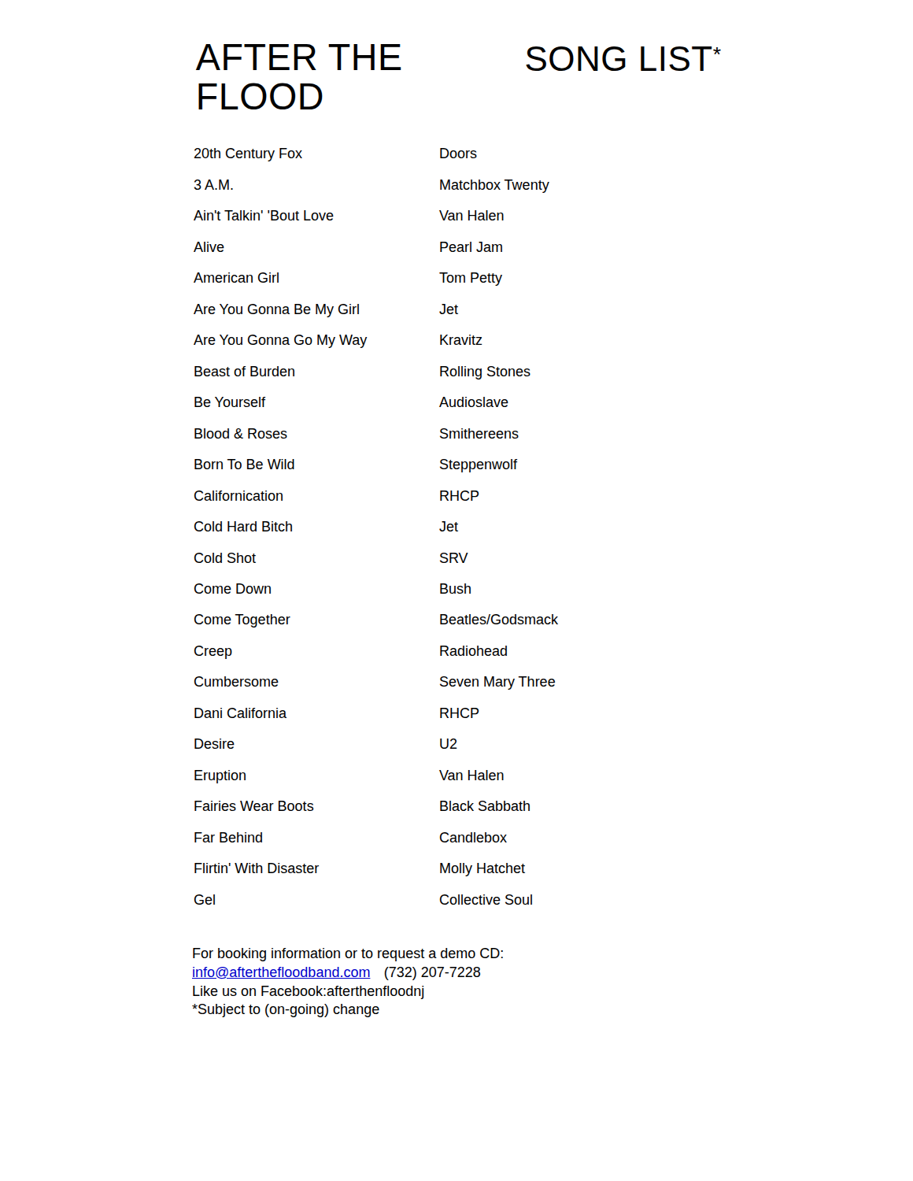AFTER THE FLOOD
SONG LIST*
| 20th Century Fox | Doors |
| 3 A.M. | Matchbox Twenty |
| Ain't Talkin' 'Bout Love | Van Halen |
| Alive | Pearl Jam |
| American Girl | Tom Petty |
| Are You Gonna Be My Girl | Jet |
| Are You Gonna Go My Way | Kravitz |
| Beast of Burden | Rolling Stones |
| Be Yourself | Audioslave |
| Blood & Roses | Smithereens |
| Born To Be Wild | Steppenwolf |
| Californication | RHCP |
| Cold Hard Bitch | Jet |
| Cold Shot | SRV |
| Come Down | Bush |
| Come Together | Beatles/Godsmack |
| Creep | Radiohead |
| Cumbersome | Seven Mary Three |
| Dani California | RHCP |
| Desire | U2 |
| Eruption | Van Halen |
| Fairies Wear Boots | Black Sabbath |
| Far Behind | Candlebox |
| Flirtin' With Disaster | Molly Hatchet |
| Gel | Collective Soul |
For booking information or to request a demo CD: info@afterthefloodband.com(732) 207-7228
Like us on Facebook: afterthenfloodnj
*Subject to (on-going) change